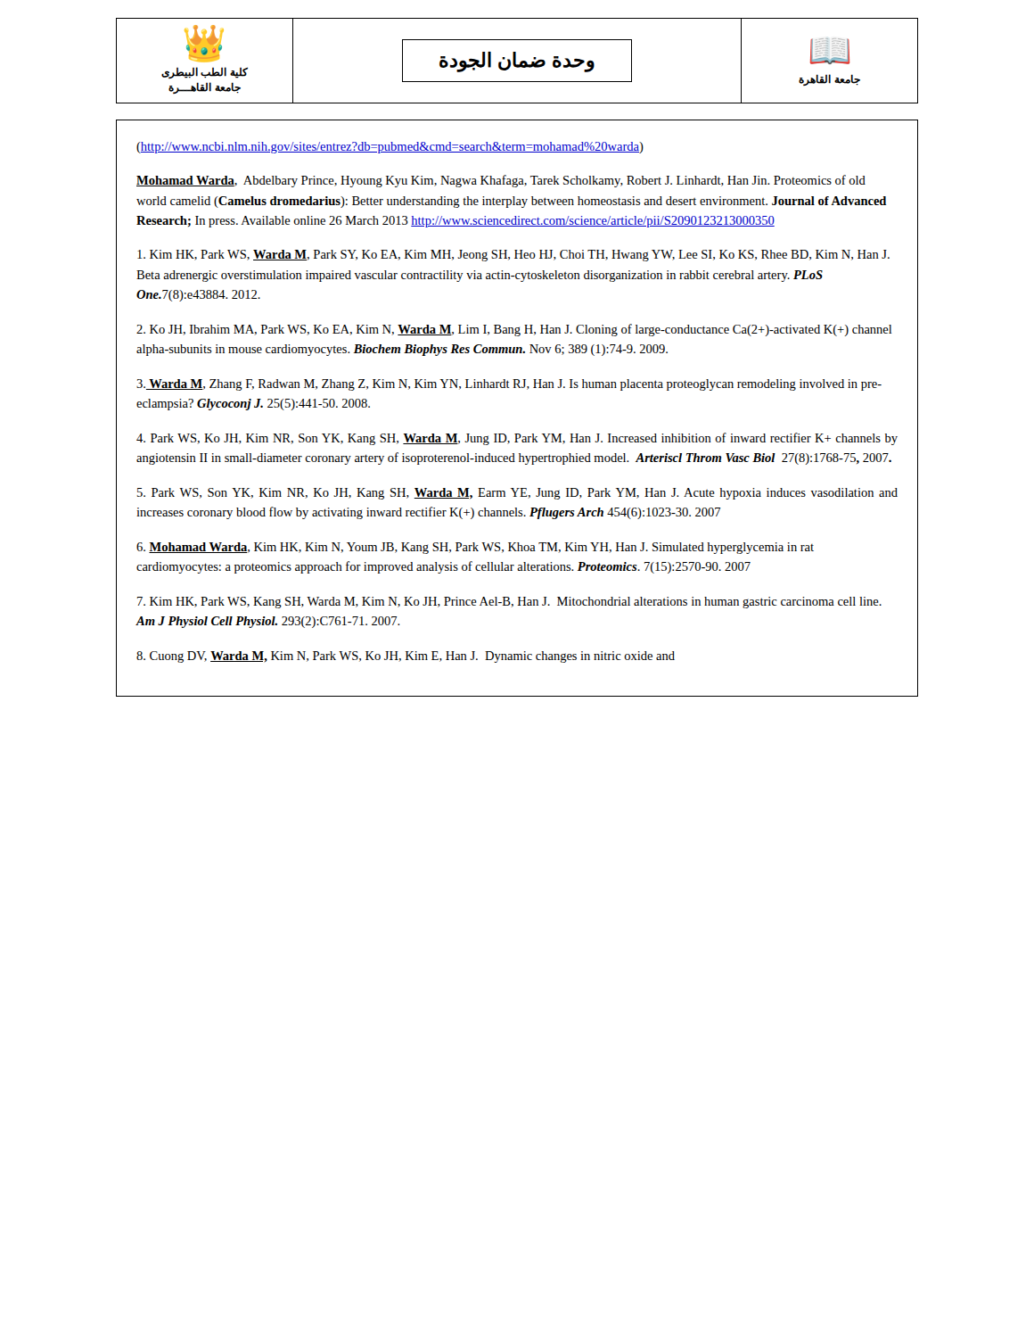| 👑 كلية الطب البيطرى جامعة القاهـــرة | وحدة ضمان الجودة | 📖 جامعة القاهرة |
(http://www.ncbi.nlm.nih.gov/sites/entrez?db=pubmed&cmd=search&term=mohamad%20warda)
Mohamad Warda, Abdelbary Prince, Hyoung Kyu Kim, Nagwa Khafaga, Tarek Scholkamy, Robert J. Linhardt, Han Jin. Proteomics of old world camelid (Camelus dromedarius): Better understanding the interplay between homeostasis and desert environment. Journal of Advanced Research; In press. Available online 26 March 2013 http://www.sciencedirect.com/science/article/pii/S2090123213000350
1. Kim HK, Park WS, Warda M, Park SY, Ko EA, Kim MH, Jeong SH, Heo HJ, Choi TH, Hwang YW, Lee SI, Ko KS, Rhee BD, Kim N, Han J. Beta adrenergic overstimulation impaired vascular contractility via actin-cytoskeleton disorganization in rabbit cerebral artery. PLoS One. 7(8):e43884. 2012.
2. Ko JH, Ibrahim MA, Park WS, Ko EA, Kim N, Warda M, Lim I, Bang H, Han J. Cloning of large-conductance Ca(2+)-activated K(+) channel alpha-subunits in mouse cardiomyocytes. Biochem Biophys Res Commun. Nov 6; 389 (1):74-9. 2009.
3. Warda M, Zhang F, Radwan M, Zhang Z, Kim N, Kim YN, Linhardt RJ, Han J. Is human placenta proteoglycan remodeling involved in pre-eclampsia? Glycoconj J. 25(5):441-50. 2008.
4. Park WS, Ko JH, Kim NR, Son YK, Kang SH, Warda M, Jung ID, Park YM, Han J. Increased inhibition of inward rectifier K+ channels by angiotensin II in small-diameter coronary artery of isoproterenol-induced hypertrophied model. Arteriscl Throm Vasc Biol 27(8):1768-75, 2007.
5. Park WS, Son YK, Kim NR, Ko JH, Kang SH, Warda M, Earm YE, Jung ID, Park YM, Han J. Acute hypoxia induces vasodilation and increases coronary blood flow by activating inward rectifier K(+) channels. Pflugers Arch 454(6):1023-30. 2007
6. Mohamad Warda, Kim HK, Kim N, Youm JB, Kang SH, Park WS, Khoa TM, Kim YH, Han J. Simulated hyperglycemia in rat cardiomyocytes: a proteomics approach for improved analysis of cellular alterations. Proteomics. 7(15):2570-90. 2007
7. Kim HK, Park WS, Kang SH, Warda M, Kim N, Ko JH, Prince Ael-B, Han J. Mitochondrial alterations in human gastric carcinoma cell line. Am J Physiol Cell Physiol. 293(2):C761-71. 2007.
8. Cuong DV, Warda M, Kim N, Park WS, Ko JH, Kim E, Han J. Dynamic changes in nitric oxide and